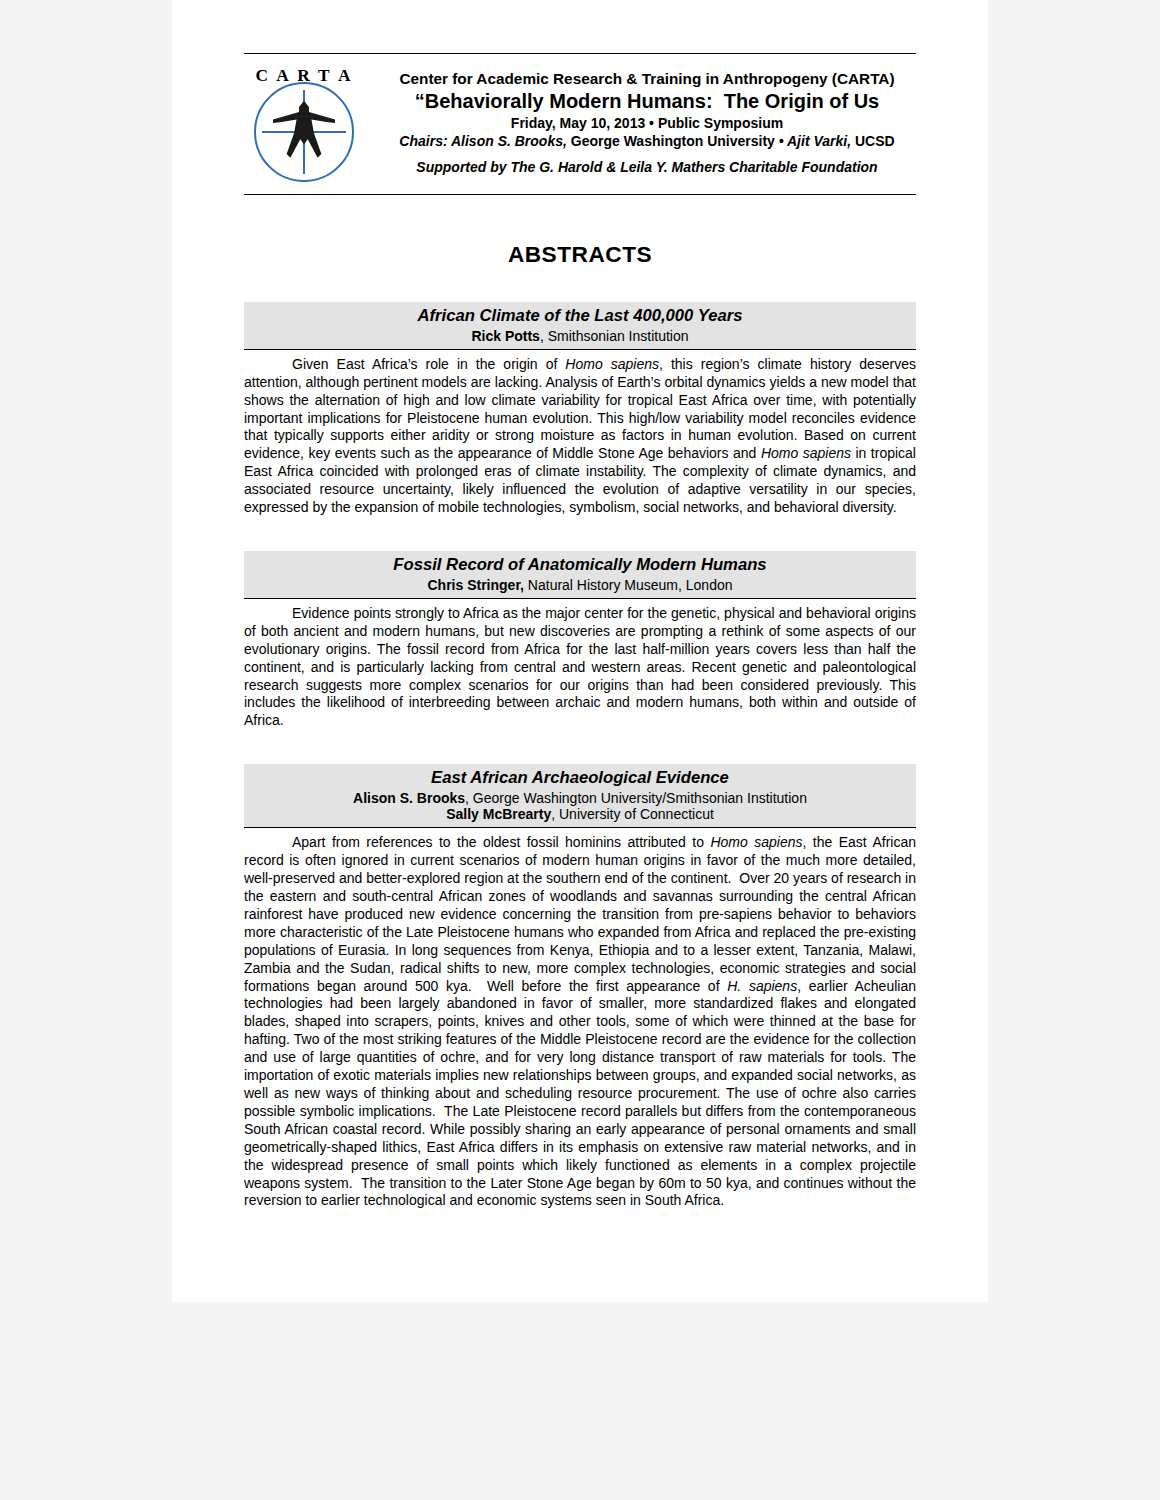C A R T A
Center for Academic Research & Training in Anthropogeny (CARTA)
“Behaviorally Modern Humans: The Origin of Us
Friday, May 10, 2013 • Public Symposium
Chairs: Alison S. Brooks, George Washington University • Ajit Varki, UCSD
Supported by The G. Harold & Leila Y. Mathers Charitable Foundation
ABSTRACTS
African Climate of the Last 400,000 Years
Rick Potts, Smithsonian Institution
Given East Africa’s role in the origin of Homo sapiens, this region’s climate history deserves attention, although pertinent models are lacking. Analysis of Earth’s orbital dynamics yields a new model that shows the alternation of high and low climate variability for tropical East Africa over time, with potentially important implications for Pleistocene human evolution. This high/low variability model reconciles evidence that typically supports either aridity or strong moisture as factors in human evolution. Based on current evidence, key events such as the appearance of Middle Stone Age behaviors and Homo sapiens in tropical East Africa coincided with prolonged eras of climate instability. The complexity of climate dynamics, and associated resource uncertainty, likely influenced the evolution of adaptive versatility in our species, expressed by the expansion of mobile technologies, symbolism, social networks, and behavioral diversity.
Fossil Record of Anatomically Modern Humans
Chris Stringer, Natural History Museum, London
Evidence points strongly to Africa as the major center for the genetic, physical and behavioral origins of both ancient and modern humans, but new discoveries are prompting a rethink of some aspects of our evolutionary origins. The fossil record from Africa for the last half-million years covers less than half the continent, and is particularly lacking from central and western areas. Recent genetic and paleontological research suggests more complex scenarios for our origins than had been considered previously. This includes the likelihood of interbreeding between archaic and modern humans, both within and outside of Africa.
East African Archaeological Evidence
Alison S. Brooks, George Washington University/Smithsonian Institution
Sally McBrearty, University of Connecticut
Apart from references to the oldest fossil hominins attributed to Homo sapiens, the East African record is often ignored in current scenarios of modern human origins in favor of the much more detailed, well-preserved and better-explored region at the southern end of the continent. Over 20 years of research in the eastern and south-central African zones of woodlands and savannas surrounding the central African rainforest have produced new evidence concerning the transition from pre-sapiens behavior to behaviors more characteristic of the Late Pleistocene humans who expanded from Africa and replaced the pre-existing populations of Eurasia. In long sequences from Kenya, Ethiopia and to a lesser extent, Tanzania, Malawi, Zambia and the Sudan, radical shifts to new, more complex technologies, economic strategies and social formations began around 500 kya. Well before the first appearance of H. sapiens, earlier Acheulian technologies had been largely abandoned in favor of smaller, more standardized flakes and elongated blades, shaped into scrapers, points, knives and other tools, some of which were thinned at the base for hafting. Two of the most striking features of the Middle Pleistocene record are the evidence for the collection and use of large quantities of ochre, and for very long distance transport of raw materials for tools. The importation of exotic materials implies new relationships between groups, and expanded social networks, as well as new ways of thinking about and scheduling resource procurement. The use of ochre also carries possible symbolic implications. The Late Pleistocene record parallels but differs from the contemporaneous South African coastal record. While possibly sharing an early appearance of personal ornaments and small geometrically-shaped lithics, East Africa differs in its emphasis on extensive raw material networks, and in the widespread presence of small points which likely functioned as elements in a complex projectile weapons system. The transition to the Later Stone Age began by 60m to 50 kya, and continues without the reversion to earlier technological and economic systems seen in South Africa.